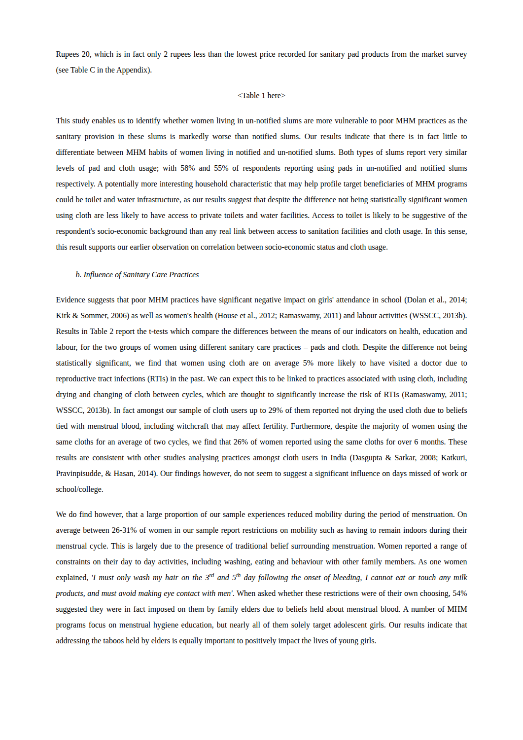Rupees 20, which is in fact only 2 rupees less than the lowest price recorded for sanitary pad products from the market survey (see Table C in the Appendix).
<Table 1 here>
This study enables us to identify whether women living in un-notified slums are more vulnerable to poor MHM practices as the sanitary provision in these slums is markedly worse than notified slums. Our results indicate that there is in fact little to differentiate between MHM habits of women living in notified and un-notified slums. Both types of slums report very similar levels of pad and cloth usage; with 58% and 55% of respondents reporting using pads in un-notified and notified slums respectively. A potentially more interesting household characteristic that may help profile target beneficiaries of MHM programs could be toilet and water infrastructure, as our results suggest that despite the difference not being statistically significant women using cloth are less likely to have access to private toilets and water facilities. Access to toilet is likely to be suggestive of the respondent's socio-economic background than any real link between access to sanitation facilities and cloth usage. In this sense, this result supports our earlier observation on correlation between socio-economic status and cloth usage.
b. Influence of Sanitary Care Practices
Evidence suggests that poor MHM practices have significant negative impact on girls' attendance in school (Dolan et al., 2014; Kirk & Sommer, 2006) as well as women's health (House et al., 2012; Ramaswamy, 2011) and labour activities (WSSCC, 2013b). Results in Table 2 report the t-tests which compare the differences between the means of our indicators on health, education and labour, for the two groups of women using different sanitary care practices – pads and cloth. Despite the difference not being statistically significant, we find that women using cloth are on average 5% more likely to have visited a doctor due to reproductive tract infections (RTIs) in the past. We can expect this to be linked to practices associated with using cloth, including drying and changing of cloth between cycles, which are thought to significantly increase the risk of RTIs (Ramaswamy, 2011; WSSCC, 2013b). In fact amongst our sample of cloth users up to 29% of them reported not drying the used cloth due to beliefs tied with menstrual blood, including witchcraft that may affect fertility. Furthermore, despite the majority of women using the same cloths for an average of two cycles, we find that 26% of women reported using the same cloths for over 6 months. These results are consistent with other studies analysing practices amongst cloth users in India (Dasgupta & Sarkar, 2008; Katkuri, Pravinpisudde, & Hasan, 2014). Our findings however, do not seem to suggest a significant influence on days missed of work or school/college.
We do find however, that a large proportion of our sample experiences reduced mobility during the period of menstruation. On average between 26-31% of women in our sample report restrictions on mobility such as having to remain indoors during their menstrual cycle. This is largely due to the presence of traditional belief surrounding menstruation. Women reported a range of constraints on their day to day activities, including washing, eating and behaviour with other family members. As one women explained, 'I must only wash my hair on the 3rd and 5th day following the onset of bleeding, I cannot eat or touch any milk products, and must avoid making eye contact with men'. When asked whether these restrictions were of their own choosing, 54% suggested they were in fact imposed on them by family elders due to beliefs held about menstrual blood. A number of MHM programs focus on menstrual hygiene education, but nearly all of them solely target adolescent girls. Our results indicate that addressing the taboos held by elders is equally important to positively impact the lives of young girls.